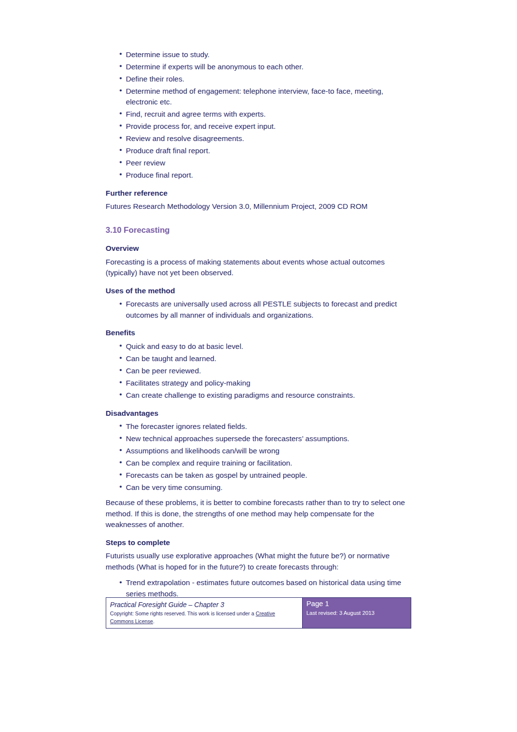Determine issue to study.
Determine if experts will be anonymous to each other.
Define their roles.
Determine method of engagement: telephone interview, face-to face, meeting, electronic etc.
Find, recruit and agree terms with experts.
Provide process for, and receive expert input.
Review and resolve disagreements.
Produce draft final report.
Peer review
Produce final report.
Further reference
Futures Research Methodology Version 3.0, Millennium Project, 2009 CD ROM
3.10 Forecasting
Overview
Forecasting is a process of making statements about events whose actual outcomes (typically) have not yet been observed.
Uses of the method
Forecasts are universally used across all PESTLE subjects to forecast and predict outcomes by all manner of individuals and organizations.
Benefits
Quick and easy to do at basic level.
Can be taught and learned.
Can be peer reviewed.
Facilitates strategy and policy-making
Can create challenge to existing paradigms and resource constraints.
Disadvantages
The forecaster ignores related fields.
New technical approaches supersede the forecasters’ assumptions.
Assumptions and likelihoods can/will be wrong
Can be complex and require training or facilitation.
Forecasts can be taken as gospel by untrained people.
Can be very time consuming.
Because of these problems, it is better to combine forecasts rather than to try to select one method. If this is done, the strengths of one method may help compensate for the weaknesses of another.
Steps to complete
Futurists usually use explorative approaches (What might the future be?) or normative methods (What is hoped for in the future?) to create forecasts through:
Trend extrapolation - estimates future outcomes based on historical data using time series methods.
Causal / econometric methods - assumes that the underlying factors that might influence the variable that is being forecast can be identified.
Practical Foresight Guide – Chapter 3
Copyright: Some rights reserved. This work is licensed under a Creative Commons License.
Page 1
Last revised: 3 August 2013